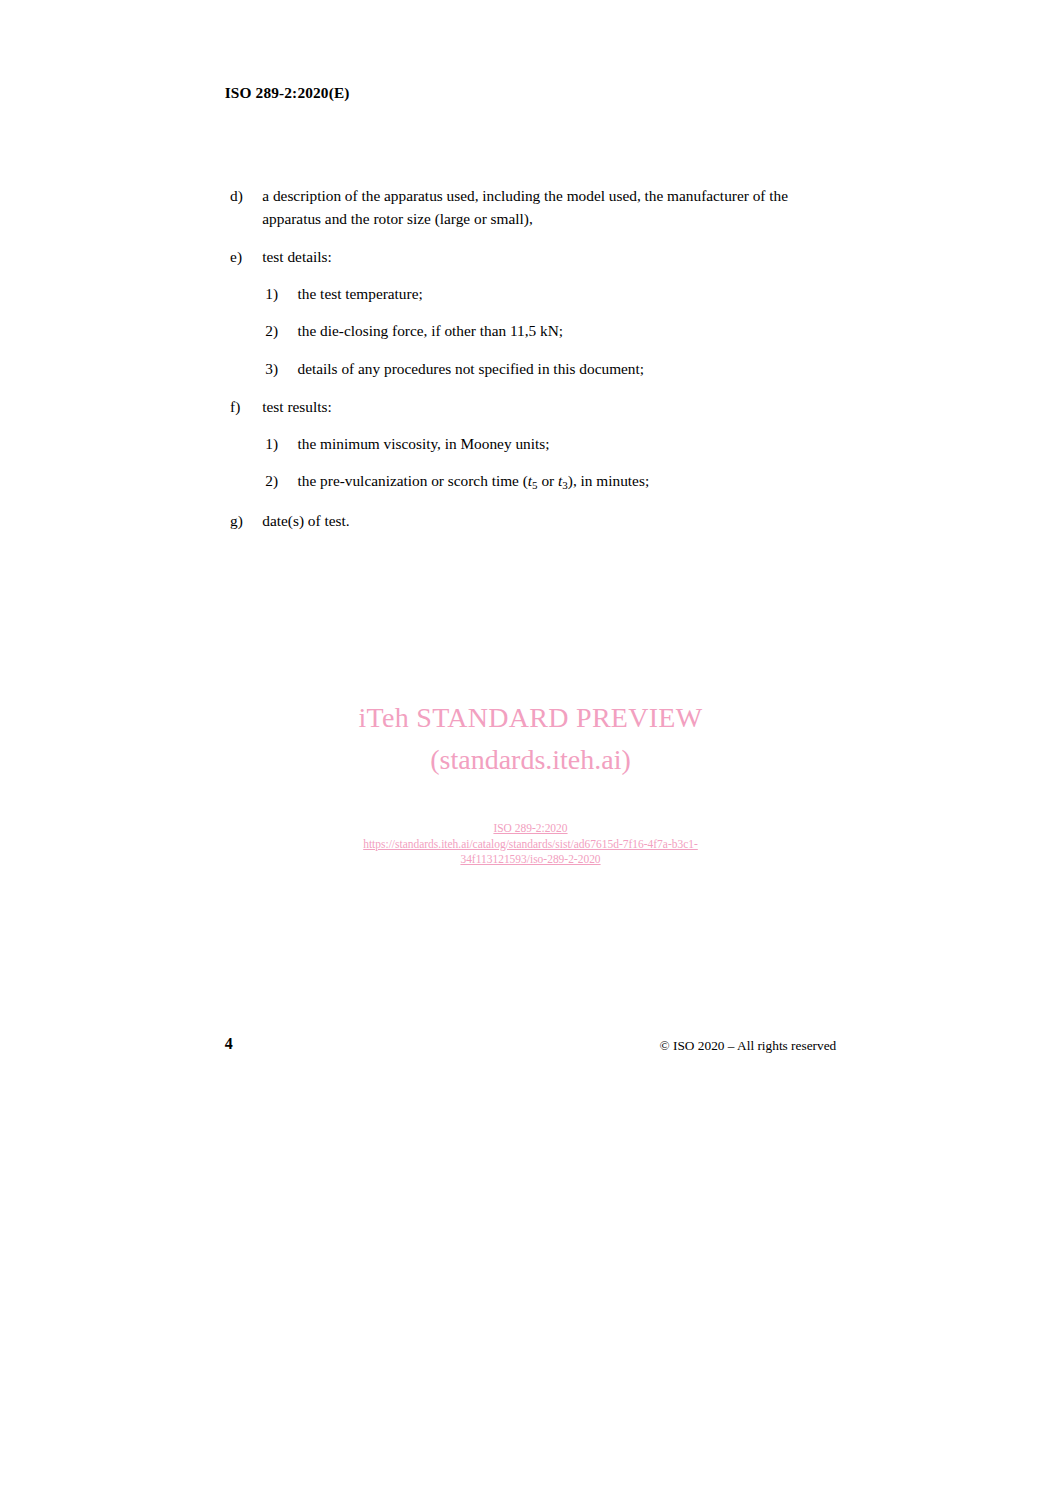ISO 289-2:2020(E)
d) a description of the apparatus used, including the model used, the manufacturer of the apparatus and the rotor size (large or small),
e) test details:
1) the test temperature;
2) the die-closing force, if other than 11,5 kN;
3) details of any procedures not specified in this document;
f) test results:
1) the minimum viscosity, in Mooney units;
2) the pre-vulcanization or scorch time (t5 or t3), in minutes;
g) date(s) of test.
iTeh STANDARD PREVIEW
(standards.iteh.ai)
ISO 289-2:2020
https://standards.iteh.ai/catalog/standards/sist/ad67615d-7f16-4f7a-b3c1-
34f113121593/iso-289-2-2020
4
© ISO 2020 – All rights reserved